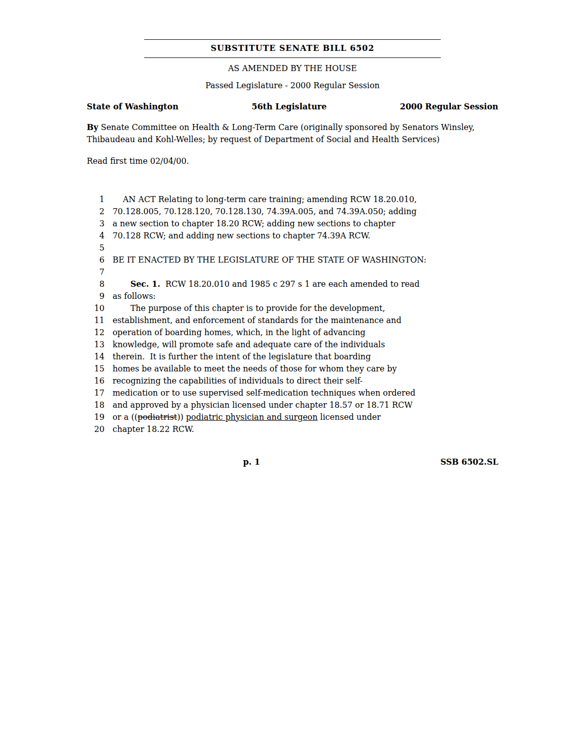SUBSTITUTE SENATE BILL 6502
AS AMENDED BY THE HOUSE
Passed Legislature - 2000 Regular Session
State of Washington 56th Legislature 2000 Regular Session
By Senate Committee on Health & Long-Term Care (originally sponsored by Senators Winsley, Thibaudeau and Kohl-Welles; by request of Department of Social and Health Services)
Read first time 02/04/00.
AN ACT Relating to long-term care training; amending RCW 18.20.010,
70.128.005, 70.128.120, 70.128.130, 74.39A.005, and 74.39A.050; adding
a new section to chapter 18.20 RCW; adding new sections to chapter
70.128 RCW; and adding new sections to chapter 74.39A RCW.
BE IT ENACTED BY THE LEGISLATURE OF THE STATE OF WASHINGTON:
Sec. 1. RCW 18.20.010 and 1985 c 297 s 1 are each amended to read
as follows:
The purpose of this chapter is to provide for the development,
establishment, and enforcement of standards for the maintenance and
operation of boarding homes, which, in the light of advancing
knowledge, will promote safe and adequate care of the individuals
therein. It is further the intent of the legislature that boarding
homes be available to meet the needs of those for whom they care by
recognizing the capabilities of individuals to direct their self-
medication or to use supervised self-medication techniques when ordered
and approved by a physician licensed under chapter 18.57 or 18.71 RCW
or a ((podiatrist)) podiatric physician and surgeon licensed under
chapter 18.22 RCW.
p. 1 SSB 6502.SL